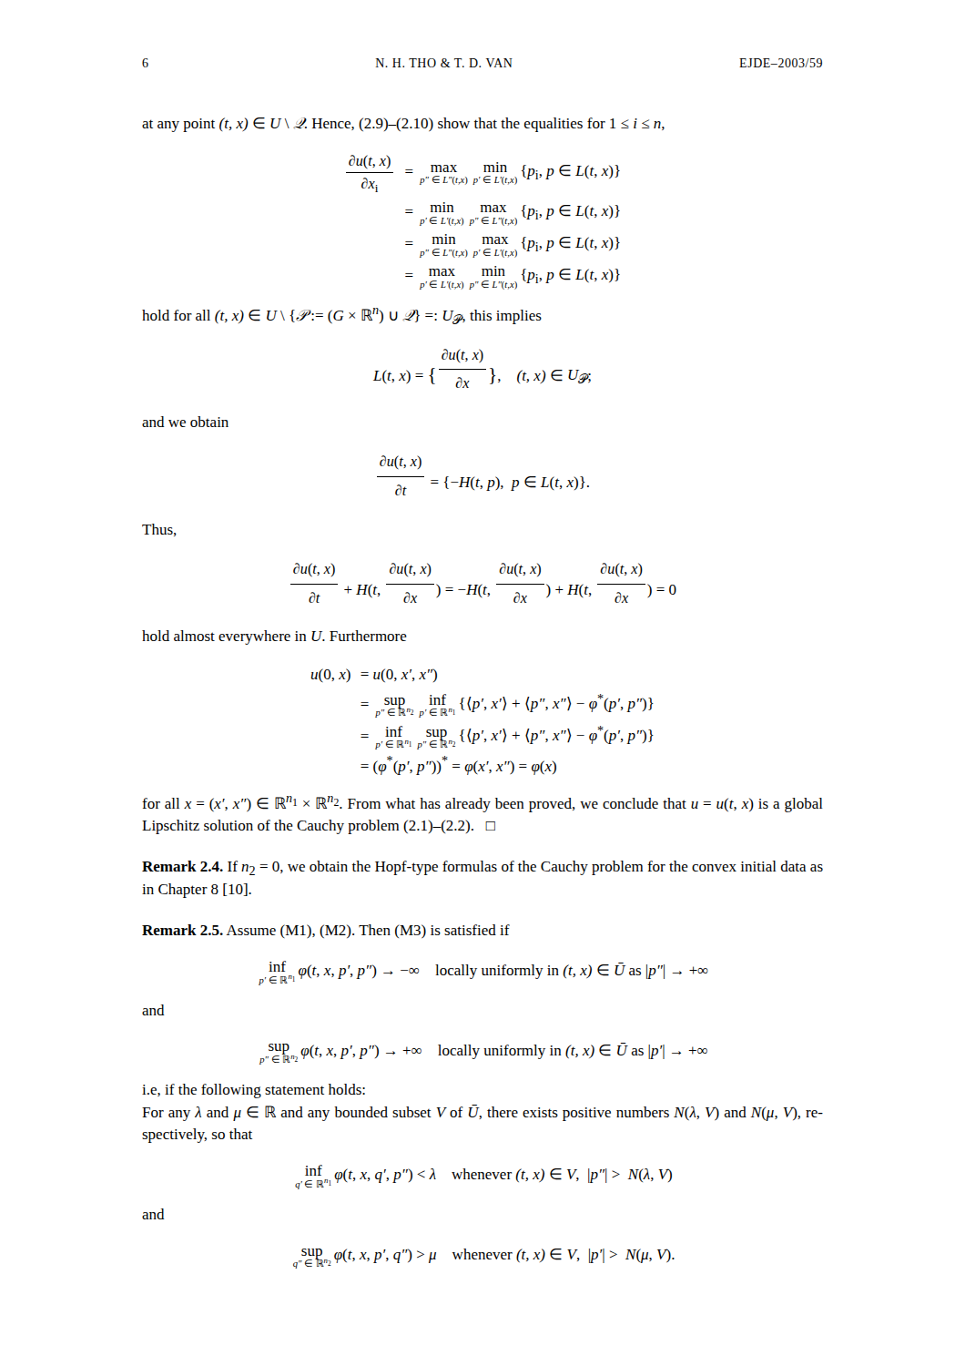6 N. H. Tho & T. D. Van EJDE–2003/59
at any point (t, x) ∈ U \ 𝒬. Hence, (2.9)–(2.10) show that the equalities for 1 ≤ i ≤ n,
∂u(t, x)∂xi = max p″ ∈ L″(t,x) min p′ ∈ L′(t,x){pi, p ∈ L(t, x)}
= min p′ ∈ L′(t,x) max p″ ∈ L″(t,x){pi, p ∈ L(t, x)}
= min p″ ∈ L″(t,x) max p′ ∈ L′(t,x){pi, p ∈ L(t, x)}
= max p′ ∈ L′(t,x) min p″ ∈ L″(t,x){pi, p ∈ L(t, x)}
hold for all (t, x) ∈ U \ {𝒫 := (G × ℝn) ∪ 𝒬} =: U𝒫, this implies
L(t, x) = {∂u(t, x)∂x}, (t, x) ∈ U𝒫;
and we obtain
∂u(t, x)∂t = {−H(t, p), p ∈ L(t, x)}.
Thus,
∂u(t, x)∂t + H(t, ∂u(t, x)∂x) = −H(t, ∂u(t, x)∂x) + H(t, ∂u(t, x)∂x) = 0
hold almost everywhere in U. Furthermore
u(0, x) = u(0, x′, x″)
= sup p″ ∈ ℝn2 inf p′ ∈ ℝn1{⟨p′, x′⟩ + ⟨p″, x″⟩ − φ*(p′, p″)}
= inf p′ ∈ ℝn1 sup p″ ∈ ℝn2{⟨p′, x′⟩ + ⟨p″, x″⟩ − φ*(p′, p″)}
= (φ*(p′, p″))* = φ(x′, x″) = φ(x)
for all x = (x′, x″) ∈ ℝn1 × ℝn2. From what has already been proved, we conclude that u = u(t, x) is a global Lipschitz solution of the Cauchy problem (2.1)–(2.2). □
Remark 2.4. If n2 = 0, we obtain the Hopf-type formulas of the Cauchy problem for the convex initial data as in Chapter 8 [10].
Remark 2.5. Assume (M1), (M2). Then (M3) is satisfied if
inf p′ ∈ ℝn1 φ(t, x, p′, p″) → −∞ locally uniformly in (t, x) ∈ Ū as |p″| → +∞
and
sup p″ ∈ ℝn2 φ(t, x, p′, p″) → +∞ locally uniformly in (t, x) ∈ Ū as |p′| → +∞
i.e, if the following statement holds:
For any λ and μ ∈ ℝ and any bounded subset V of Ū, there exists positive numbers N(λ, V) and N(μ, V), respectively, so that
inf q′ ∈ ℝn1 φ(t, x, q′, p″) < λ whenever (t, x) ∈ V, |p″| > N(λ, V)
and
sup q″ ∈ ℝn2 φ(t, x, p′, q″) > μ whenever (t, x) ∈ V, |p′| > N(μ, V).